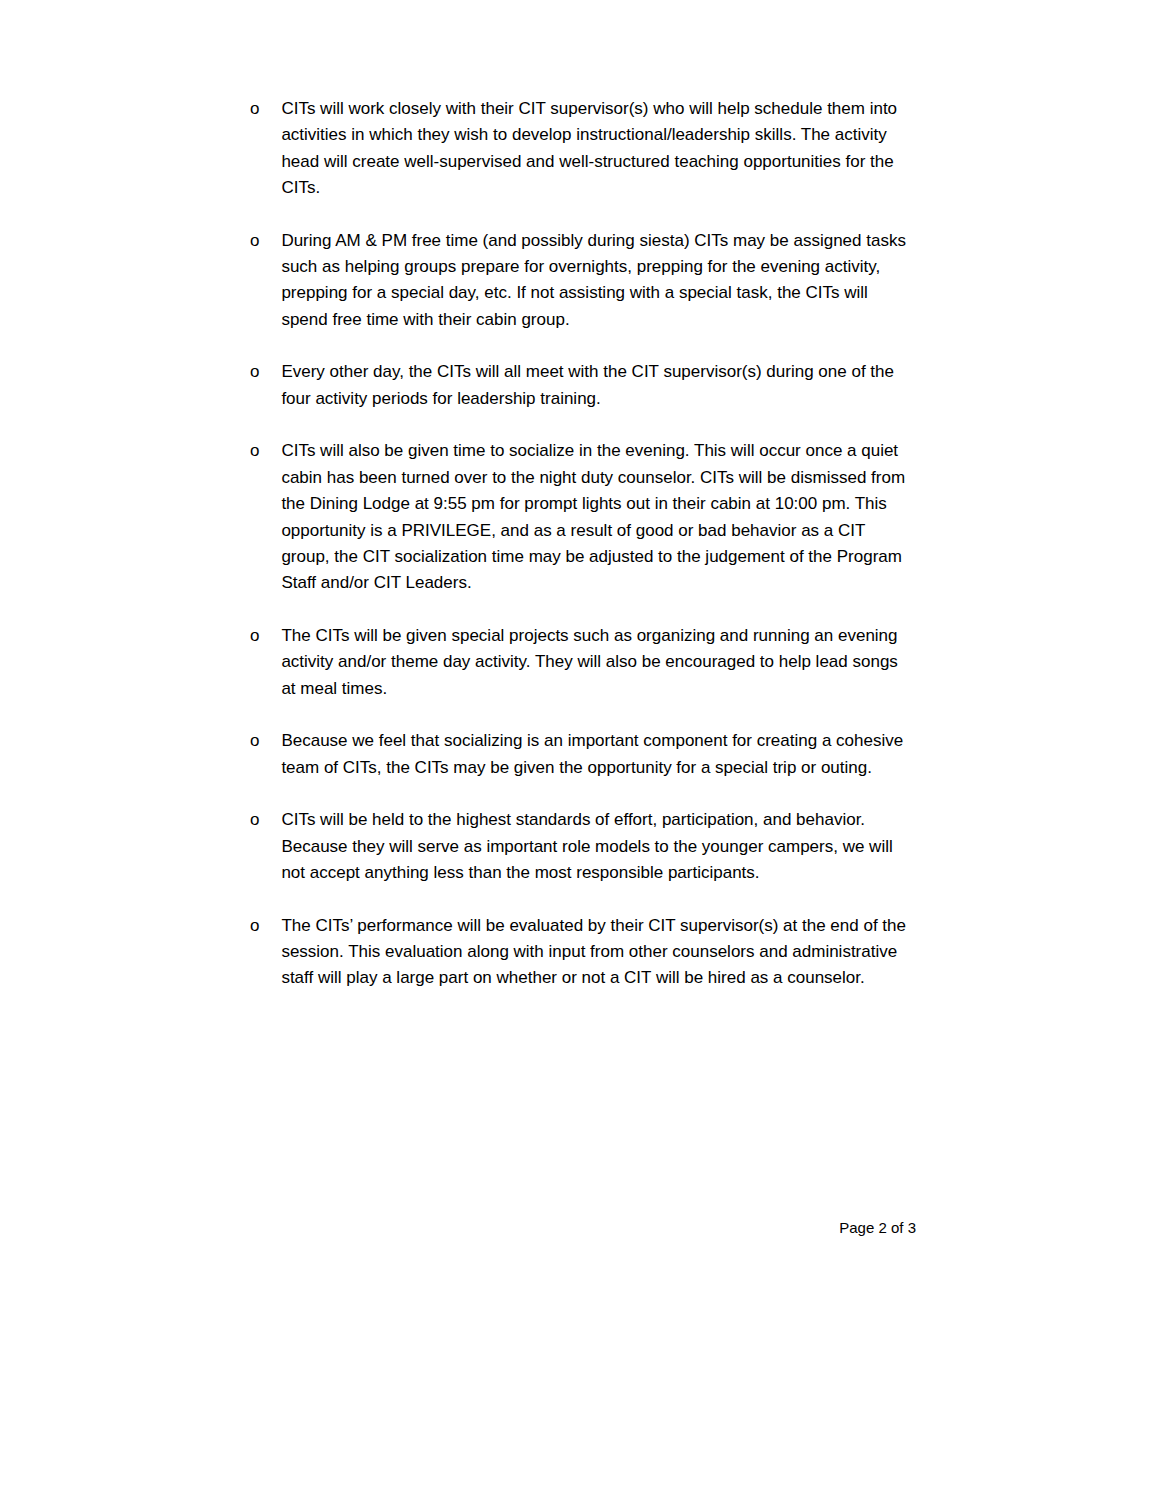CITs will work closely with their CIT supervisor(s) who will help schedule them into activities in which they wish to develop instructional/leadership skills. The activity head will create well-supervised and well-structured teaching opportunities for the CITs.
During AM & PM free time (and possibly during siesta) CITs may be assigned tasks such as helping groups prepare for overnights, prepping for the evening activity, prepping for a special day, etc. If not assisting with a special task, the CITs will spend free time with their cabin group.
Every other day, the CITs will all meet with the CIT supervisor(s) during one of the four activity periods for leadership training.
CITs will also be given time to socialize in the evening. This will occur once a quiet cabin has been turned over to the night duty counselor. CITs will be dismissed from the Dining Lodge at 9:55 pm for prompt lights out in their cabin at 10:00 pm. This opportunity is a PRIVILEGE, and as a result of good or bad behavior as a CIT group, the CIT socialization time may be adjusted to the judgement of the Program Staff and/or CIT Leaders.
The CITs will be given special projects such as organizing and running an evening activity and/or theme day activity. They will also be encouraged to help lead songs at meal times.
Because we feel that socializing is an important component for creating a cohesive team of CITs, the CITs may be given the opportunity for a special trip or outing.
CITs will be held to the highest standards of effort, participation, and behavior. Because they will serve as important role models to the younger campers, we will not accept anything less than the most responsible participants.
The CITs’ performance will be evaluated by their CIT supervisor(s) at the end of the session. This evaluation along with input from other counselors and administrative staff will play a large part on whether or not a CIT will be hired as a counselor.
Page 2 of 3